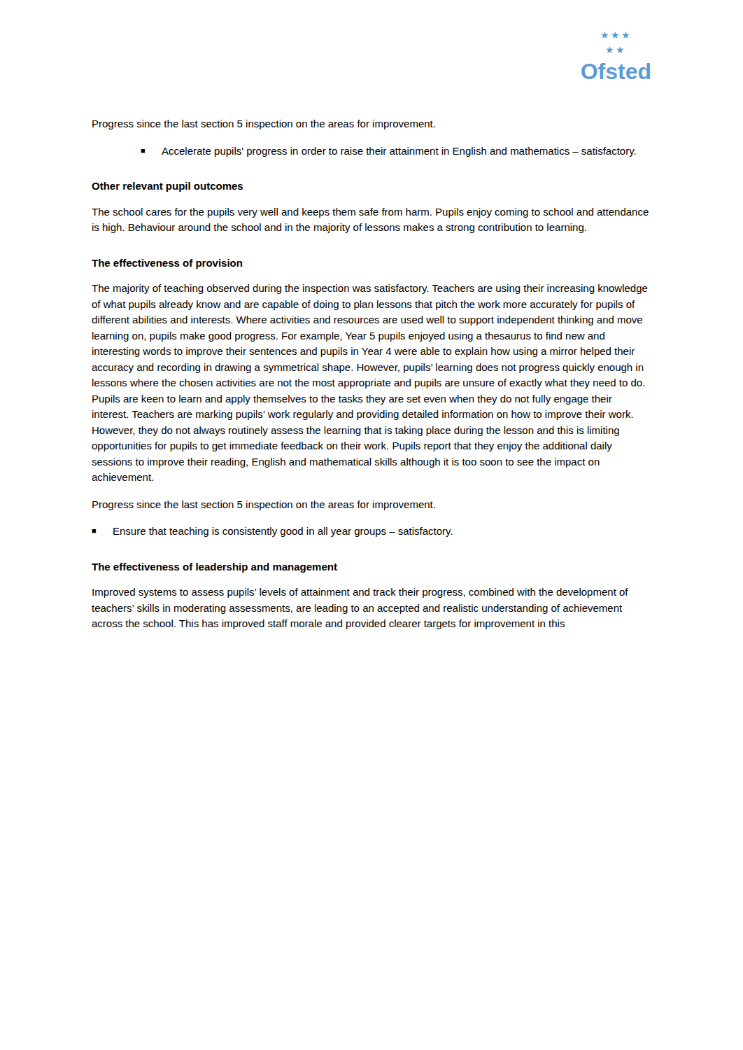★★★
★★
Ofsted
Progress since the last section 5 inspection on the areas for improvement.
Accelerate pupils' progress in order to raise their attainment in English and mathematics – satisfactory.
Other relevant pupil outcomes
The school cares for the pupils very well and keeps them safe from harm. Pupils enjoy coming to school and attendance is high. Behaviour around the school and in the majority of lessons makes a strong contribution to learning.
The effectiveness of provision
The majority of teaching observed during the inspection was satisfactory. Teachers are using their increasing knowledge of what pupils already know and are capable of doing to plan lessons that pitch the work more accurately for pupils of different abilities and interests. Where activities and resources are used well to support independent thinking and move learning on, pupils make good progress. For example, Year 5 pupils enjoyed using a thesaurus to find new and interesting words to improve their sentences and pupils in Year 4 were able to explain how using a mirror helped their accuracy and recording in drawing a symmetrical shape. However, pupils’ learning does not progress quickly enough in lessons where the chosen activities are not the most appropriate and pupils are unsure of exactly what they need to do. Pupils are keen to learn and apply themselves to the tasks they are set even when they do not fully engage their interest. Teachers are marking pupils’ work regularly and providing detailed information on how to improve their work. However, they do not always routinely assess the learning that is taking place during the lesson and this is limiting opportunities for pupils to get immediate feedback on their work. Pupils report that they enjoy the additional daily sessions to improve their reading, English and mathematical skills although it is too soon to see the impact on achievement.
Progress since the last section 5 inspection on the areas for improvement.
Ensure that teaching is consistently good in all year groups – satisfactory.
The effectiveness of leadership and management
Improved systems to assess pupils’ levels of attainment and track their progress, combined with the development of teachers’ skills in moderating assessments, are leading to an accepted and realistic understanding of achievement across the school. This has improved staff morale and provided clearer targets for improvement in this